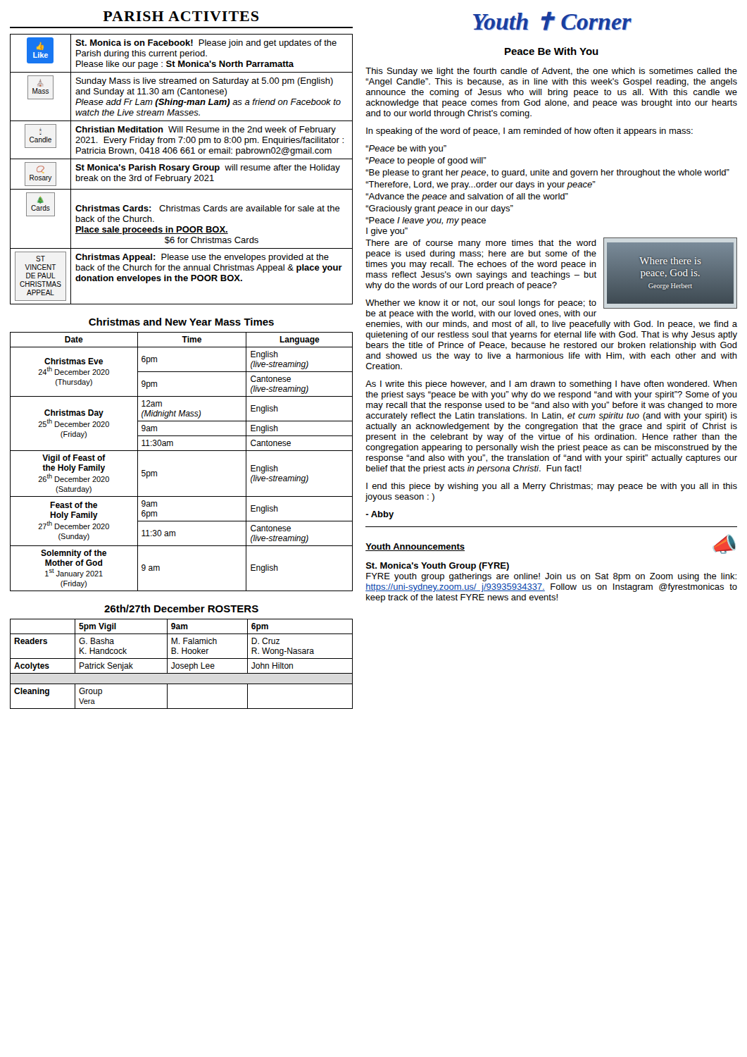PARISH ACTIVITES
| 👍 Like | St. Monica is on Facebook! Please join and get updates of the Parish during this current period. Please like our page : St Monica's North Parramatta |
| ⛪ Mass | Sunday Mass is live streamed on Saturday at 5.00 pm (English) and Sunday at 11.30 am (Cantonese) Please add Fr Lam (Shing-man Lam) as a friend on Facebook to watch the Live stream Masses. |
| 🕯 Candle | Christian Meditation Will Resume in the 2nd week of February 2021. Every Friday from 7:00 pm to 8:00 pm. Enquiries/facilitator : Patricia Brown, 0418 406 661 or email: pabrown02@gmail.com |
| 📿 Rosary | St Monica's Parish Rosary Group will resume after the Holiday break on the 3rd of February 2021 |
| 🎄 Cards | Christmas Cards: Christmas Cards are available for sale at the back of the Church. Place sale proceeds in POOR BOX. $6 for Christmas Cards |
| ST VINCENT DE PAUL CHRISTMAS APPEAL | Christmas Appeal: Please use the envelopes provided at the back of the Church for the annual Christmas Appeal & place your donation envelopes in the POOR BOX. |
Christmas and New Year Mass Times
| Date | Time | Language |
| --- | --- | --- |
| Christmas Eve 24 th December 2020 (Thursday) | 6pm | English (live-streaming) |
| 9pm | Cantonese (live-streaming) |
| Christmas Day 25 th December 2020 (Friday) | 12am (Midnight Mass) | English |
| 9am | English |
| 11:30am | Cantonese |
| Vigil of Feast of the Holy Family 26 th December 2020 (Saturday) | 5pm | English (live-streaming) |
| Feast of the Holy Family 27 th December 2020 (Sunday) | 9am 6pm | English |
| 11:30 am | Cantonese (live-streaming) |
| Solemnity of the Mother of God 1 st January 2021 (Friday) | 9 am | English |
26th/27th December ROSTERS
| | 5pm Vigil | 9am | 6pm |
| --- | --- | --- | --- |
| Readers | G. Basha K. Handcock | M. Falamich B. Hooker | D. Cruz R. Wong-Nasara |
| Acolytes | Patrick Senjak | Joseph Lee | John Hilton |
| Cleaning | Group Vera | | |
Youth ✝ Corner
Peace Be With You
This Sunday we light the fourth candle of Advent, the one which is sometimes called the “Angel Candle”. This is because, as in line with this week's Gospel reading, the angels announce the coming of Jesus who will bring peace to us all. With this candle we acknowledge that peace comes from God alone, and peace was brought into our hearts and to our world through Christ's coming.
In speaking of the word of peace, I am reminded of how often it appears in mass:
“Peace be with you”
“Peace to people of good will”
“Be please to grant her peace, to guard, unite and govern her throughout the whole world”
“Therefore, Lord, we pray...order our days in your peace”
“Advance the peace and salvation of all the world”
“Graciously grant peace in our days”
“Peace I leave you, my peace
I give you”
Where there is
peace, God is.
George Herbert
There are of course many more times that the word peace is used during mass; here are but some of the times you may recall. The echoes of the word peace in mass reflect Jesus's own sayings and teachings – but why do the words of our Lord preach of peace?
Whether we know it or not, our soul longs for peace; to be at peace with the world, with our loved ones, with our enemies, with our minds, and most of all, to live peacefully with God. In peace, we find a quietening of our restless soul that yearns for eternal life with God. That is why Jesus aptly bears the title of Prince of Peace, because he restored our broken relationship with God and showed us the way to live a harmonious life with Him, with each other and with Creation.
As I write this piece however, and I am drawn to something I have often wondered. When the priest says “peace be with you” why do we respond “and with your spirit”? Some of you may recall that the response used to be “and also with you” before it was changed to more accurately reflect the Latin translations. In Latin, et cum spiritu tuo (and with your spirit) is actually an acknowledgement by the congregation that the grace and spirit of Christ is present in the celebrant by way of the virtue of his ordination. Hence rather than the congregation appearing to personally wish the priest peace as can be misconstrued by the response “and also with you”, the translation of “and with your spirit” actually captures our belief that the priest acts in persona Christi. Fun fact!
I end this piece by wishing you all a Merry Christmas; may peace be with you all in this joyous season : )
- Abby
📣 Youth Announcements
St. Monica's Youth Group (FYRE)
FYRE youth group gatherings are online! Join us on Sat 8pm on Zoom using the link: https://uni-sydney.zoom.us/ j/93935934337. Follow us on Instagram @fyrestmonicas to keep track of the latest FYRE news and events!